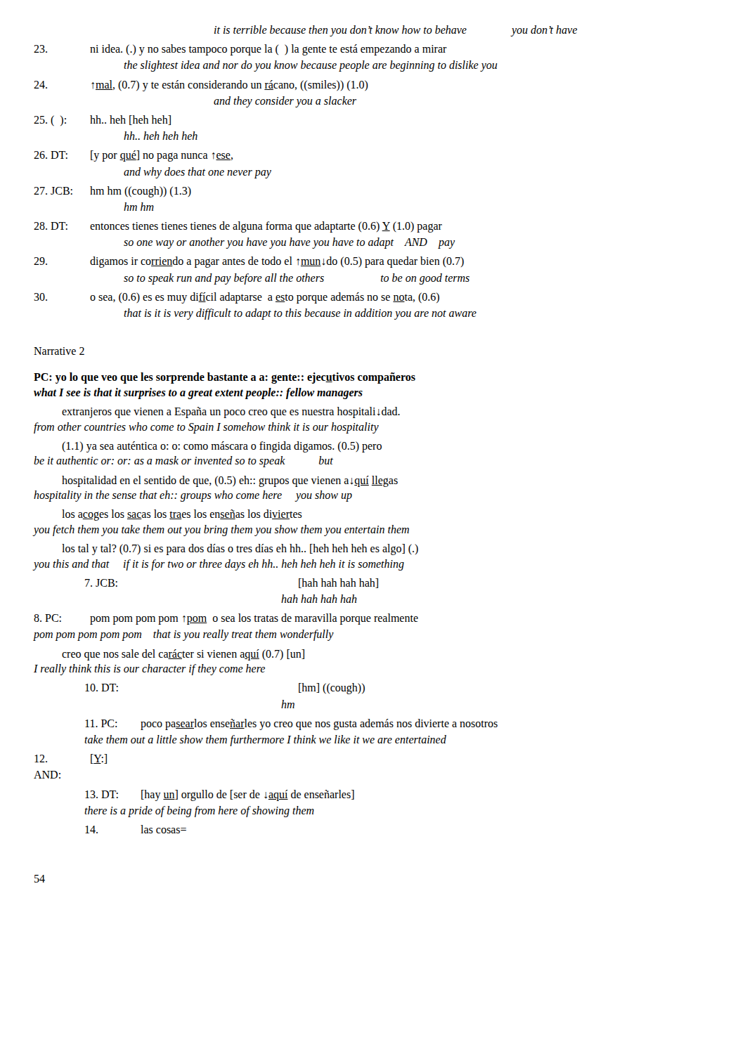it is terrible because then you don’t know how to behave    you don’t have
23. ni idea. (.) y no sabes tampoco porque la ( ) la gente te está empezando a mirar
the slightest idea and nor do you know because people are beginning to dislike you
24. mal, (0.7) y te están considerando un rácano, ((smiles)) (1.0)
and they consider you a slacker
25. ( ): hh.. heh [heh heh]
hh.. heh heh heh
26. DT: [y por qué] no paga nunca ese,
and why does that one never pay
27. JCB: hm hm ((cough)) (1.3)
hm hm
28. DT: entonces tienes tienes tienes de alguna forma que adaptarte (0.6) Y (1.0) pagar
so one way or another you have you have you have to adapt AND pay
29. digamos ir corriendo a pagar antes de todo el mun do (0.5) para quedar bien (0.7)
so to speak run and pay before all the others     to be on good terms
30. o sea, (0.6) es es muy difícil adaptarse a esto porque además no se nota, (0.6)
that is it is very difficult to adapt to this because in addition you are not aware
Narrative 2
PC: yo lo que veo que les sorprende bastante a a: gente:: ejecutivos compañeros
what I see is that it surprises to a great extent people:: fellow managers
extranjeros que vienen a España un poco creo que es nuestra hospitali dad.
from other countries who come to Spain I somehow think it is our hospitality
(1.1) ya sea auténtica o: o: como máscara o fingida digamos. (0.5) pero
be it authentic or: or: as a mask or invented so to speak   but
hospitalidad en el sentido de que, (0.5) eh:: grupos que vienen a quí llegas
hospitality in the sense that eh:: groups who come here  you show up
los acoges los sacas los traes los enseñas los diviertes
you fetch them you take them out you bring them you show them you entertain them
los tal y tal? (0.7) si es para dos días o tres días eh hh.. [heh heh heh es algo] (.)
you this and that  if it is for two or three days eh hh.. heh heh heh it is something
7. JCB: [hah hah hah hah]
hah hah hah hah
8. PC: pom pom pom pom pom o sea los tratas de maravilla porque realmente
pom pom pom pom pom that is you really treat them wonderfully
creo que nos sale del carácter si vienen aquí (0.7) [un]
I really think this is our character if they come here
10. DT: [hm] ((cough))
hm
11. PC: poco pasearlos enseñarles yo creo que nos gusta además nos divierte a nosotros
take them out a little show them furthermore I think we like it we are entertained
12. [Y:]
AND:
13. DT: [hay un] orgullo de [ser de aquí de enseñarles]
there is a pride of being from here of showing them
14. las cosas=
54